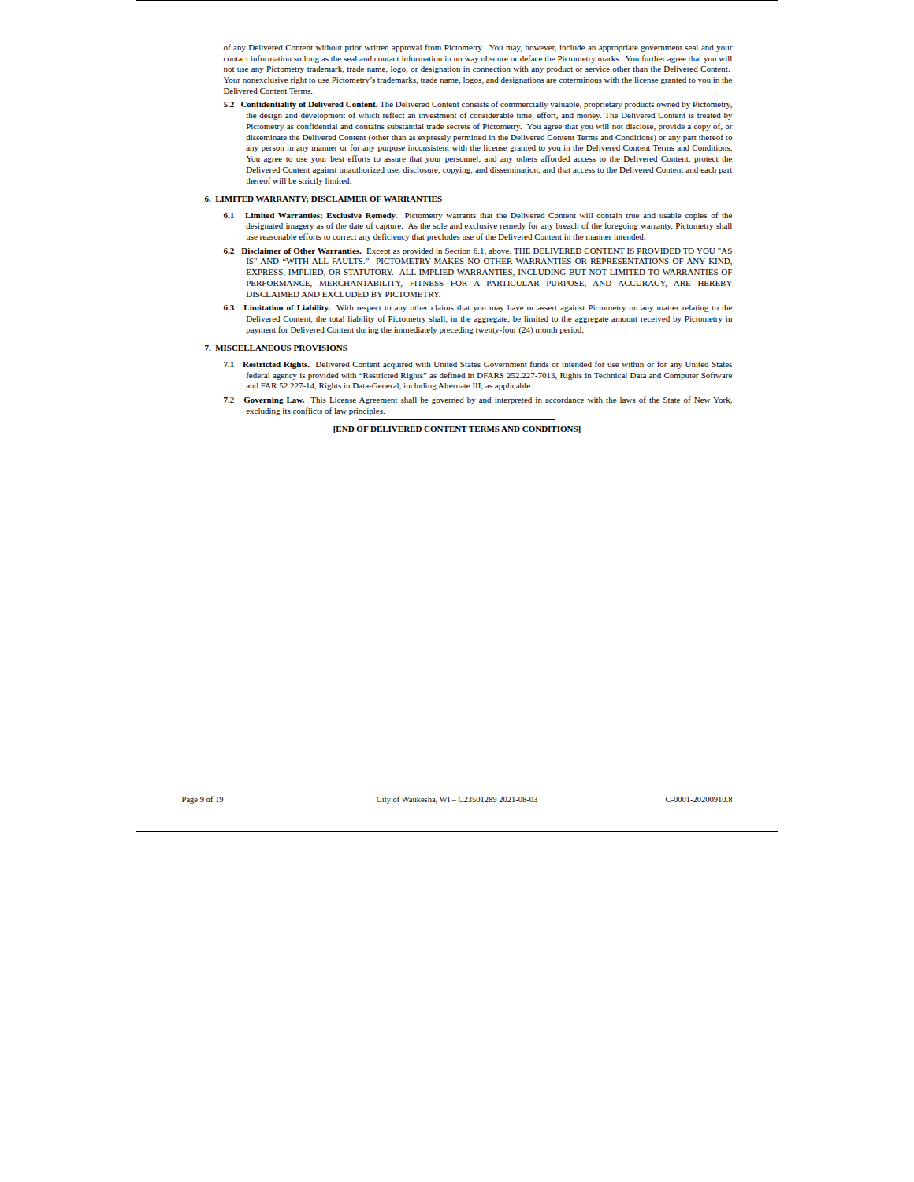of any Delivered Content without prior written approval from Pictometry. You may, however, include an appropriate government seal and your contact information so long as the seal and contact information in no way obscure or deface the Pictometry marks. You further agree that you will not use any Pictometry trademark, trade name, logo, or designation in connection with any product or service other than the Delivered Content. Your nonexclusive right to use Pictometry’s trademarks, trade name, logos, and designations are coterminous with the license granted to you in the Delivered Content Terms.
5.2 Confidentiality of Delivered Content. The Delivered Content consists of commercially valuable, proprietary products owned by Pictometry, the design and development of which reflect an investment of considerable time, effort, and money. The Delivered Content is treated by Pictometry as confidential and contains substantial trade secrets of Pictometry. You agree that you will not disclose, provide a copy of, or disseminate the Delivered Content (other than as expressly permitted in the Delivered Content Terms and Conditions) or any part thereof to any person in any manner or for any purpose inconsistent with the license granted to you in the Delivered Content Terms and Conditions. You agree to use your best efforts to assure that your personnel, and any others afforded access to the Delivered Content, protect the Delivered Content against unauthorized use, disclosure, copying, and dissemination, and that access to the Delivered Content and each part thereof will be strictly limited.
6. LIMITED WARRANTY; DISCLAIMER OF WARRANTIES
6.1 Limited Warranties; Exclusive Remedy. Pictometry warrants that the Delivered Content will contain true and usable copies of the designated imagery as of the date of capture. As the sole and exclusive remedy for any breach of the foregoing warranty, Pictometry shall use reasonable efforts to correct any deficiency that precludes use of the Delivered Content in the manner intended.
6.2 Disclaimer of Other Warranties. Except as provided in Section 6.1, above, THE DELIVERED CONTENT IS PROVIDED TO YOU "AS IS" AND “WITH ALL FAULTS.” PICTOMETRY MAKES NO OTHER WARRANTIES OR REPRESENTATIONS OF ANY KIND, EXPRESS, IMPLIED, OR STATUTORY. ALL IMPLIED WARRANTIES, INCLUDING BUT NOT LIMITED TO WARRANTIES OF PERFORMANCE, MERCHANTABILITY, FITNESS FOR A PARTICULAR PURPOSE, AND ACCURACY, ARE HEREBY DISCLAIMED AND EXCLUDED BY PICTOMETRY.
6.3 Limitation of Liability. With respect to any other claims that you may have or assert against Pictometry on any matter relating to the Delivered Content, the total liability of Pictometry shall, in the aggregate, be limited to the aggregate amount received by Pictometry in payment for Delivered Content during the immediately preceding twenty-four (24) month period.
7. MISCELLANEOUS PROVISIONS
7.1 Restricted Rights. Delivered Content acquired with United States Government funds or intended for use within or for any United States federal agency is provided with “Restricted Rights” as defined in DFARS 252.227-7013, Rights in Technical Data and Computer Software and FAR 52.227-14, Rights in Data-General, including Alternate III, as applicable.
7. 2 Governing Law. This License Agreement shall be governed by and interpreted in accordance with the laws of the State of New York, excluding its conflicts of law principles.
[END OF DELIVERED CONTENT TERMS AND CONDITIONS]
| Page 9 of 19 | City of Waukesha, WI – C23501289 2021-08-03 | C-0001-20200910.8 |